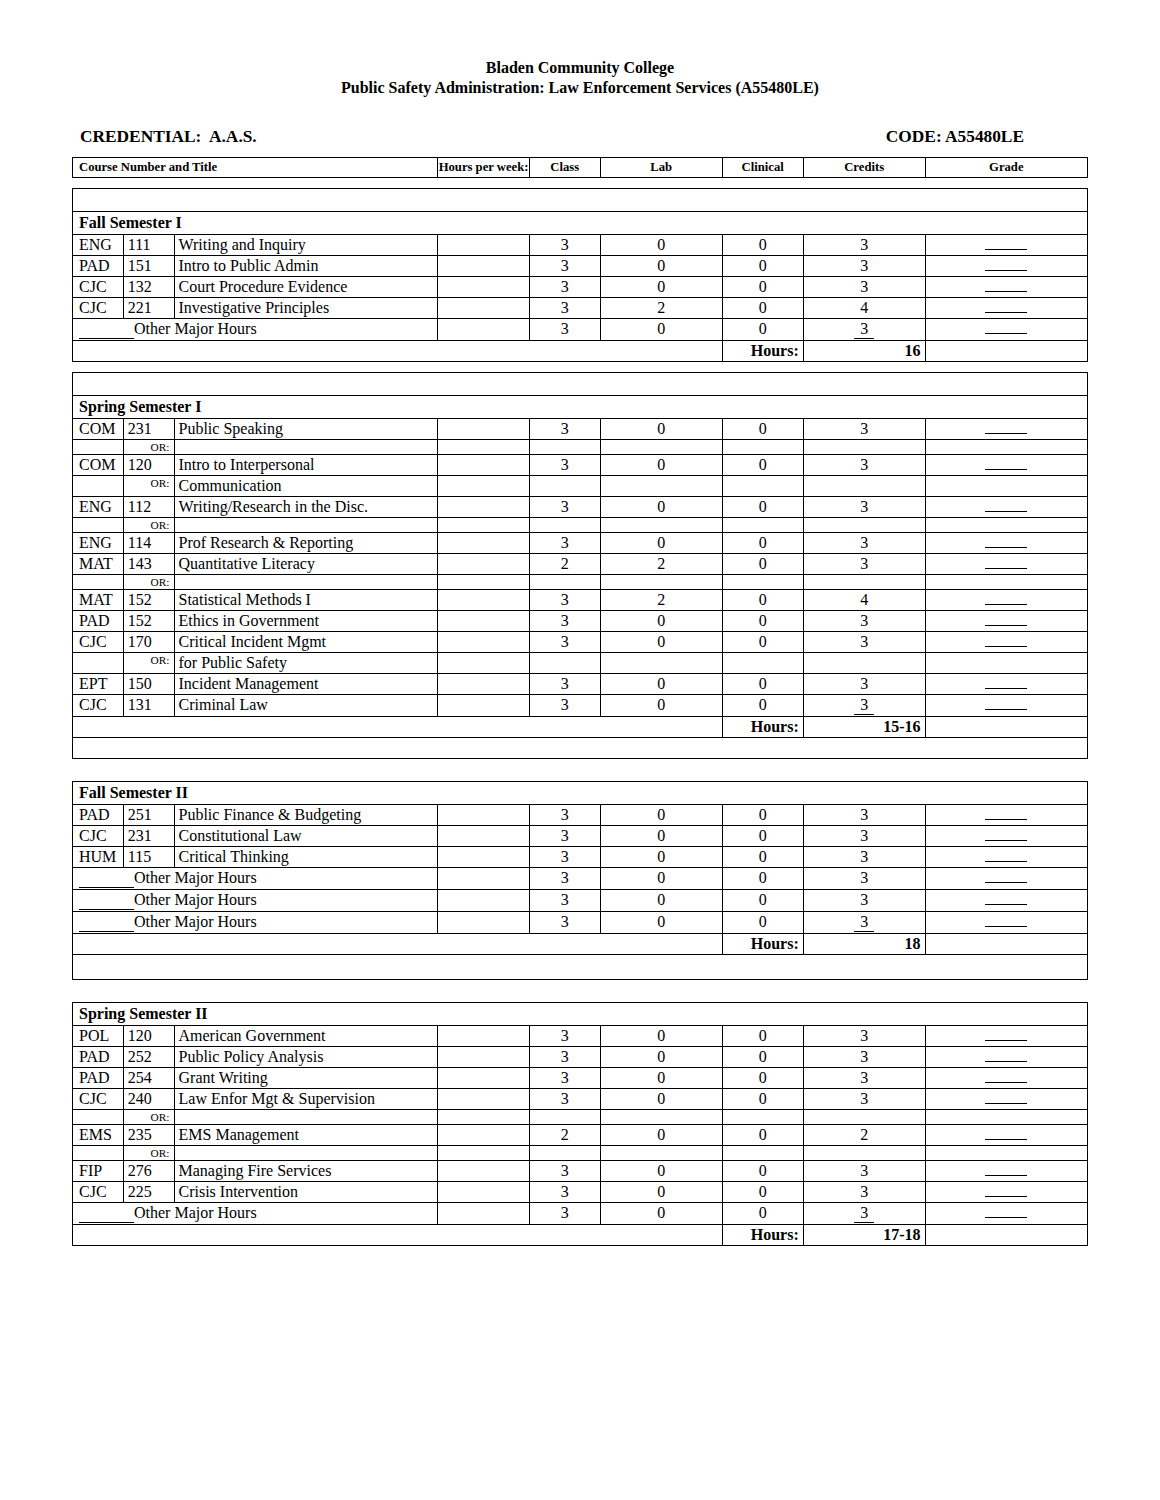Bladen Community College
Public Safety Administration: Law Enforcement Services (A55480LE)
CREDENTIAL: A.A.S. CODE: A55480LE
| Course Number and Title | Hours per week: | Class | Lab | Clinical | Credits | Grade |
| Fall Semester I |
| ENG | 111 | Writing and Inquiry | | 3 | 0 | 0 | 3 | |
| PAD | 151 | Intro to Public Admin | | 3 | 0 | 0 | 3 | |
| CJC | 132 | Court Procedure Evidence | | 3 | 0 | 0 | 3 | |
| CJC | 221 | Investigative Principles | | 3 | 2 | 0 | 4 | |
| Other Major Hours | | 3 | 0 | 0 | 3 | |
| | Hours: | 16 | |
| Spring Semester I |
| COM | 231 | Public Speaking | | 3 | 0 | 0 | 3 | |
| | OR: | | | | | | | |
| COM | 120 | Intro to Interpersonal | | 3 | 0 | 0 | 3 | |
| | OR: | Communication | | | | | | |
| ENG | 112 | Writing/Research in the Disc. | | 3 | 0 | 0 | 3 | |
| | OR: | | | | | | | |
| ENG | 114 | Prof Research & Reporting | | 3 | 0 | 0 | 3 | |
| MAT | 143 | Quantitative Literacy | | 2 | 2 | 0 | 3 | |
| | OR: | | | | | | | |
| MAT | 152 | Statistical Methods I | | 3 | 2 | 0 | 4 | |
| PAD | 152 | Ethics in Government | | 3 | 0 | 0 | 3 | |
| CJC | 170 | Critical Incident Mgmt | | 3 | 0 | 0 | 3 | |
| | OR: | for Public Safety | | | | | | |
| EPT | 150 | Incident Management | | 3 | 0 | 0 | 3 | |
| CJC | 131 | Criminal Law | | 3 | 0 | 0 | 3 | |
| | Hours: | 15-16 | |
| Fall Semester II |
| PAD | 251 | Public Finance & Budgeting | | 3 | 0 | 0 | 3 | |
| CJC | 231 | Constitutional Law | | 3 | 0 | 0 | 3 | |
| HUM | 115 | Critical Thinking | | 3 | 0 | 0 | 3 | |
| Other Major Hours | | 3 | 0 | 0 | 3 | |
| Other Major Hours | | 3 | 0 | 0 | 3 | |
| Other Major Hours | | 3 | 0 | 0 | 3 | |
| | Hours: | 18 | |
| Spring Semester II |
| POL | 120 | American Government | | 3 | 0 | 0 | 3 | |
| PAD | 252 | Public Policy Analysis | | 3 | 0 | 0 | 3 | |
| PAD | 254 | Grant Writing | | 3 | 0 | 0 | 3 | |
| CJC | 240 | Law Enfor Mgt & Supervision | | 3 | 0 | 0 | 3 | |
| | OR: | | | | | | | |
| EMS | 235 | EMS Management | | 2 | 0 | 0 | 2 | |
| | OR: | | | | | | | |
| FIP | 276 | Managing Fire Services | | 3 | 0 | 0 | 3 | |
| CJC | 225 | Crisis Intervention | | 3 | 0 | 0 | 3 | |
| Other Major Hours | | 3 | 0 | 0 | 3 | |
| | Hours: | 17-18 | |